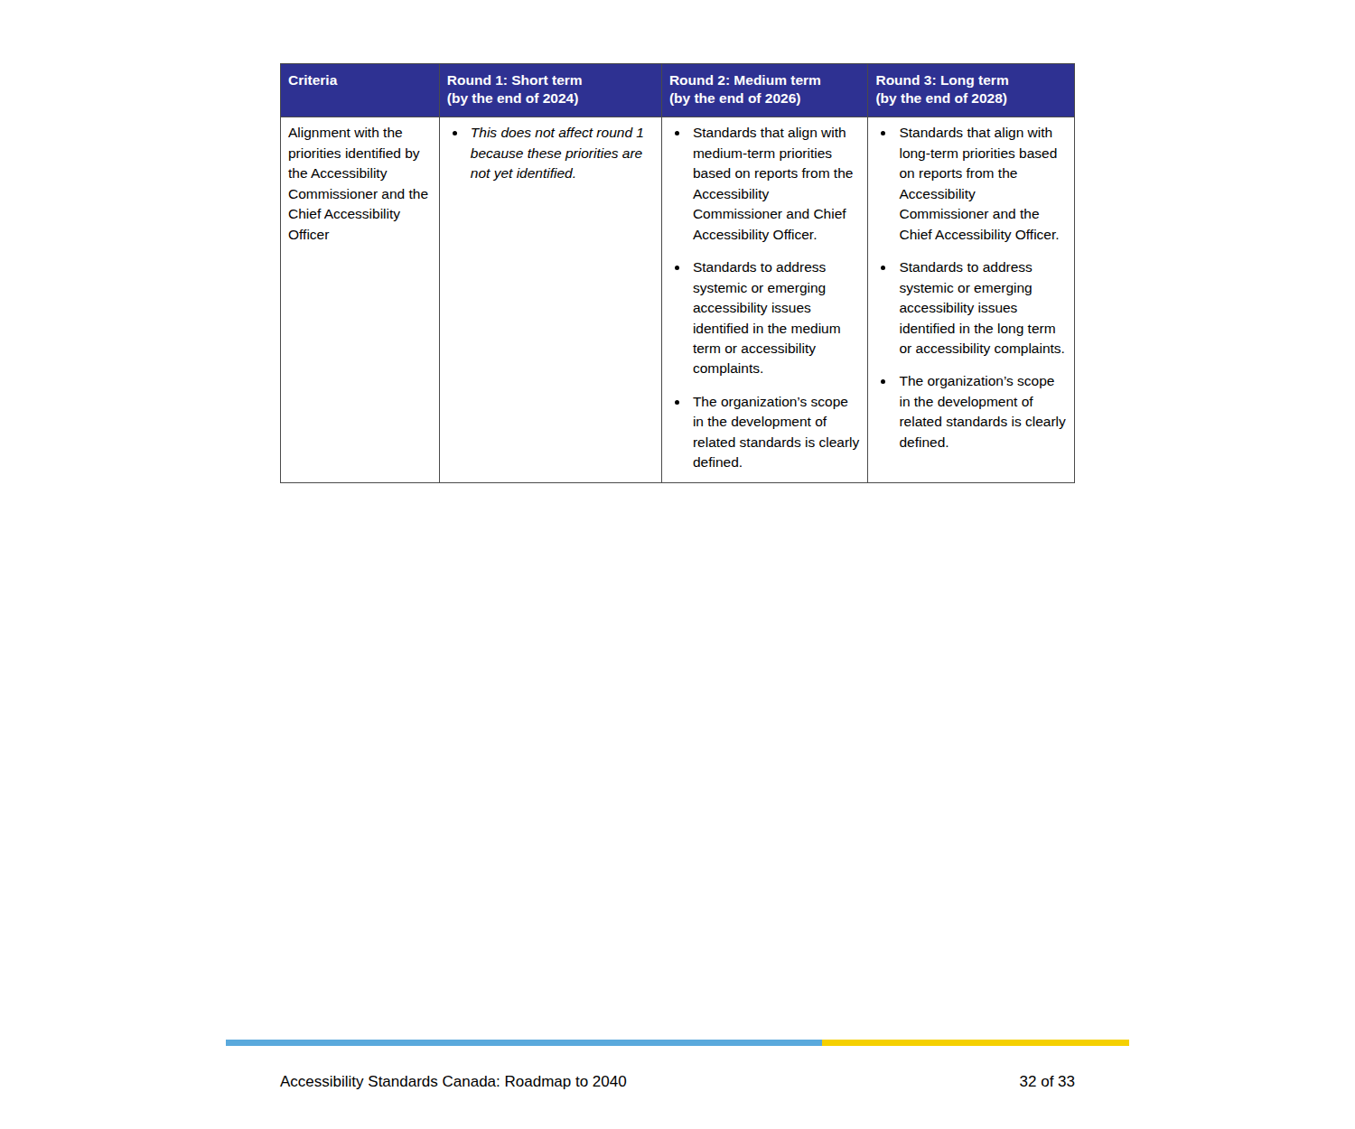| Criteria | Round 1: Short term (by the end of 2024) | Round 2: Medium term (by the end of 2026) | Round 3: Long term (by the end of 2028) |
| --- | --- | --- | --- |
| Alignment with the priorities identified by the Accessibility Commissioner and the Chief Accessibility Officer | This does not affect round 1 because these priorities are not yet identified. | Standards that align with medium-term priorities based on reports from the Accessibility Commissioner and Chief Accessibility Officer. Standards to address systemic or emerging accessibility issues identified in the medium term or accessibility complaints. The organization’s scope in the development of related standards is clearly defined. | Standards that align with long-term priorities based on reports from the Accessibility Commissioner and the Chief Accessibility Officer. Standards to address systemic or emerging accessibility issues identified in the long term or accessibility complaints. The organization’s scope in the development of related standards is clearly defined. |
Accessibility Standards Canada: Roadmap to 2040
32 of 33